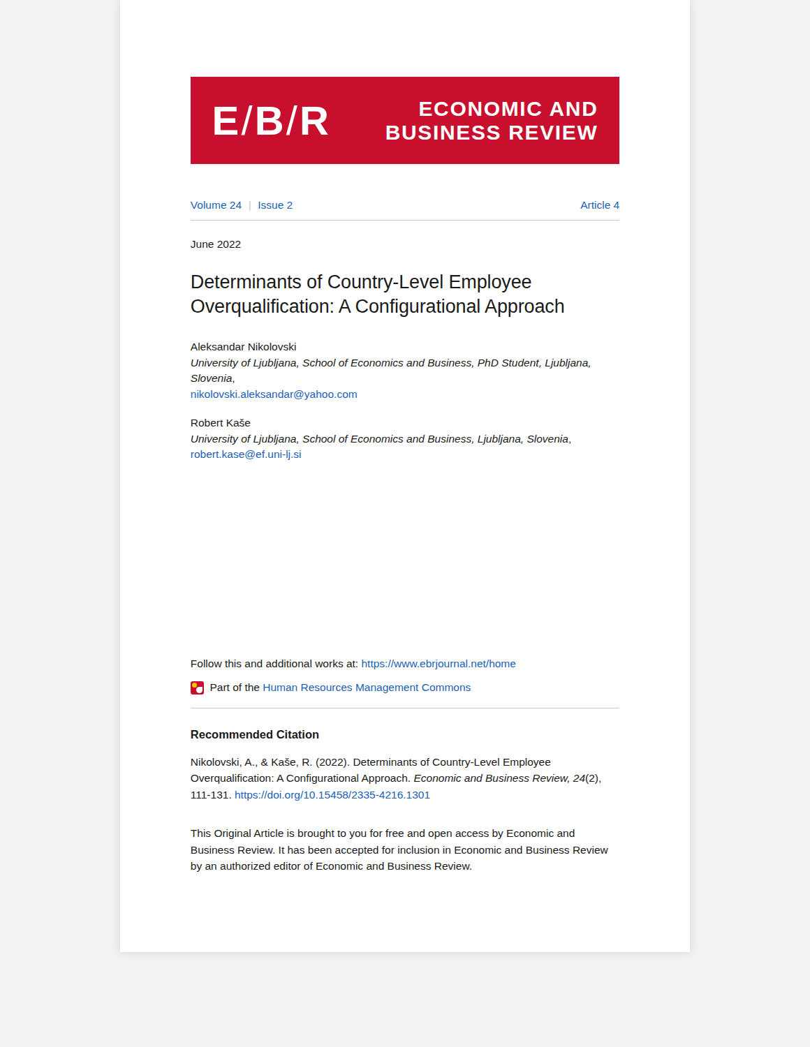E/B/R
Economic and
Business Review
Volume 24|Issue 2
Article 4
June 2022
Determinants of Country-Level Employee Overqualification: A Configurational Approach
Aleksandar Nikolovski University of Ljubljana, School of Economics and Business, PhD Student, Ljubljana, Slovenia,
nikolovski.aleksandar@yahoo.com
Robert Kaše University of Ljubljana, School of Economics and Business, Ljubljana, Slovenia, robert.kase@ef.uni-lj.si
Follow this and additional works at: https://www.ebrjournal.net/home
Part of the Human Resources Management Commons
Recommended Citation
Nikolovski, A., & Kaše, R. (2022). Determinants of Country-Level Employee Overqualification: A Configurational Approach. Economic and Business Review, 24(2), 111-131. https://doi.org/10.15458/2335-4216.1301
This Original Article is brought to you for free and open access by Economic and Business Review. It has been accepted for inclusion in Economic and Business Review by an authorized editor of Economic and Business Review.